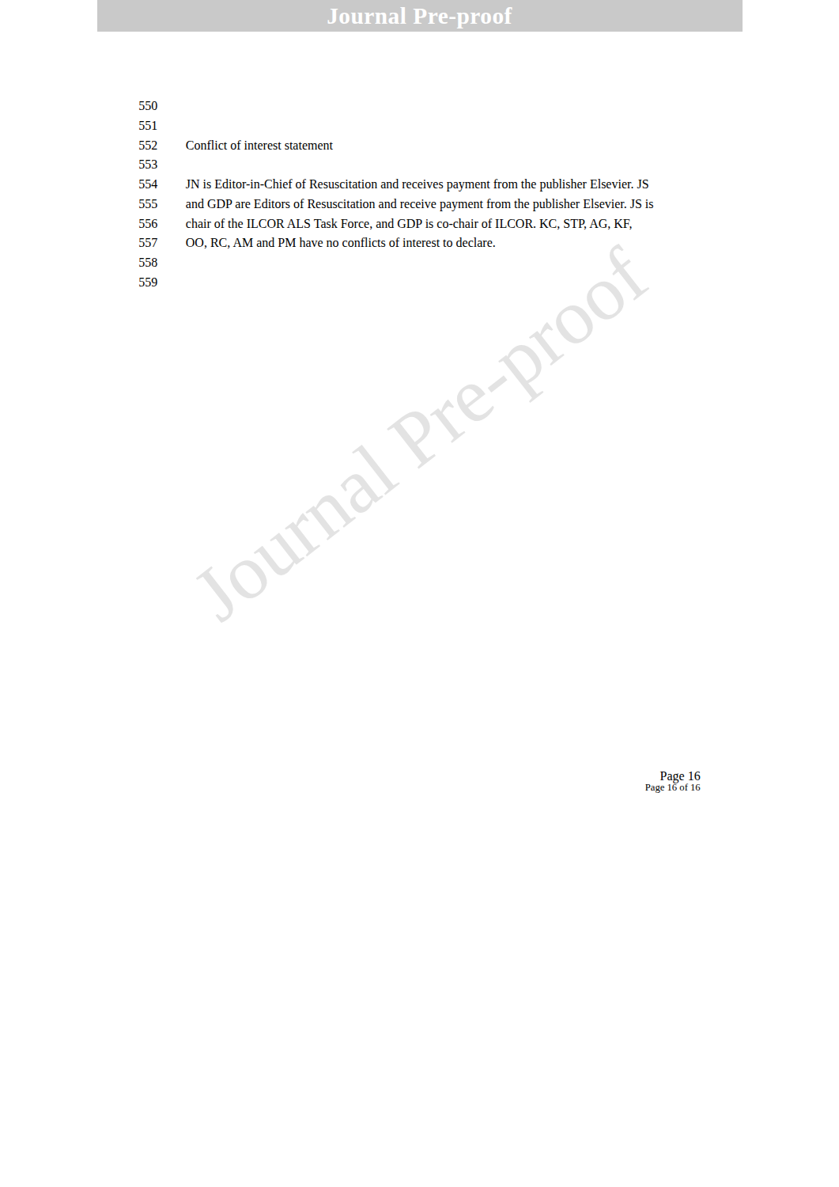Journal Pre-proof
Journal Pre-proof
| 550 | |
| 551 | |
| 552 | Conflict of interest statement |
| 553 | |
| 554 | JN is Editor-in-Chief of Resuscitation and receives payment from the publisher Elsevier. JS |
| 555 | and GDP are Editors of Resuscitation and receive payment from the publisher Elsevier. JS is |
| 556 | chair of the ILCOR ALS Task Force, and GDP is co-chair of ILCOR. KC, STP, AG, KF, |
| 557 | OO, RC, AM and PM have no conflicts of interest to declare. |
| 558 | |
| 559 | |
Page 16
Page 16 of 16